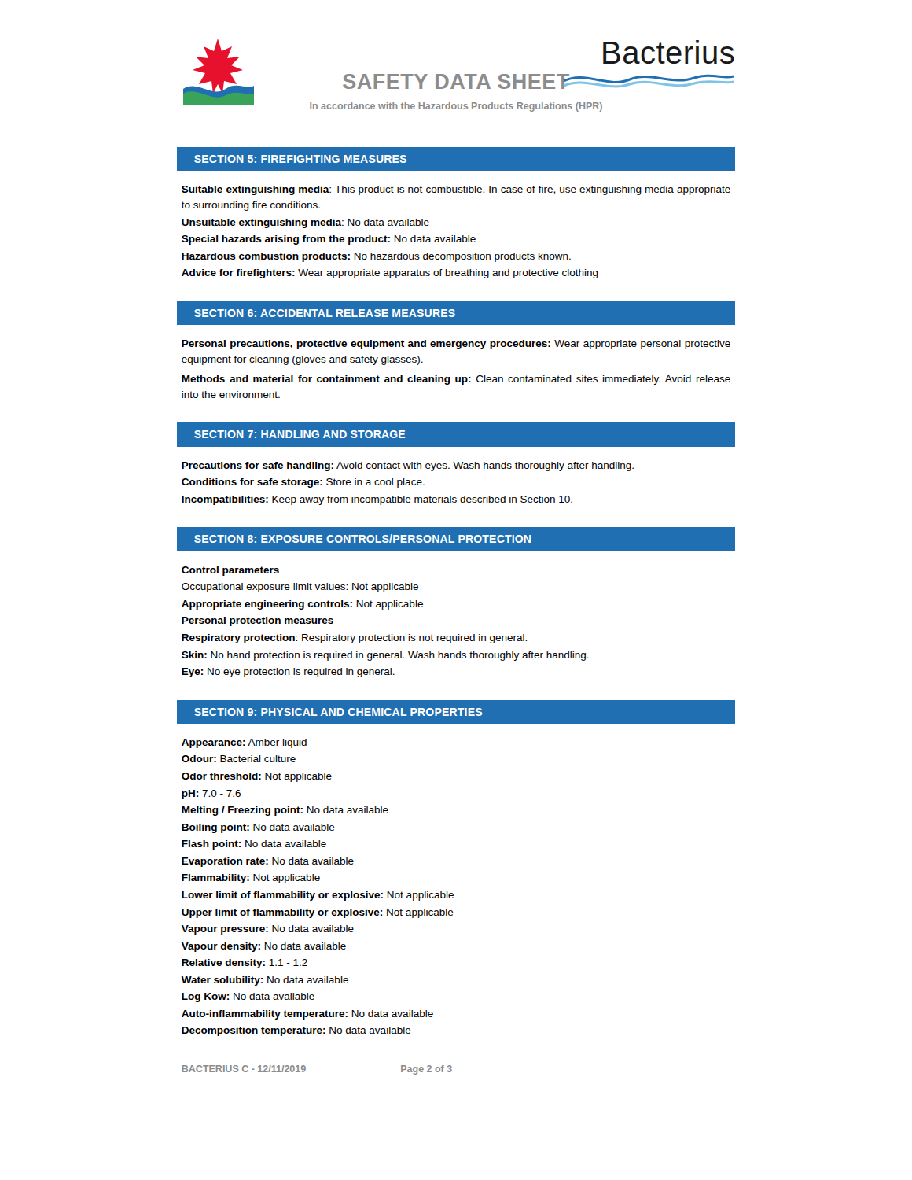Bacterius
SAFETY DATA SHEET
In accordance with the Hazardous Products Regulations (HPR)
SECTION 5: FIREFIGHTING MEASURES
Suitable extinguishing media: This product is not combustible. In case of fire, use extinguishing media appropriate to surrounding fire conditions.
Unsuitable extinguishing media: No data available
Special hazards arising from the product: No data available
Hazardous combustion products: No hazardous decomposition products known.
Advice for firefighters: Wear appropriate apparatus of breathing and protective clothing
SECTION 6: ACCIDENTAL RELEASE MEASURES
Personal precautions, protective equipment and emergency procedures: Wear appropriate personal protective equipment for cleaning (gloves and safety glasses).
Methods and material for containment and cleaning up: Clean contaminated sites immediately. Avoid release into the environment.
SECTION 7: HANDLING AND STORAGE
Precautions for safe handling: Avoid contact with eyes. Wash hands thoroughly after handling.
Conditions for safe storage: Store in a cool place.
Incompatibilities: Keep away from incompatible materials described in Section 10.
SECTION 8: EXPOSURE CONTROLS/PERSONAL PROTECTION
Control parameters
Occupational exposure limit values: Not applicable
Appropriate engineering controls: Not applicable
Personal protection measures
Respiratory protection: Respiratory protection is not required in general.
Skin: No hand protection is required in general. Wash hands thoroughly after handling.
Eye: No eye protection is required in general.
SECTION 9: PHYSICAL AND CHEMICAL PROPERTIES
Appearance: Amber liquid
Odour: Bacterial culture
Odor threshold: Not applicable
pH: 7.0 - 7.6
Melting / Freezing point: No data available
Boiling point: No data available
Flash point: No data available
Evaporation rate: No data available
Flammability: Not applicable
Lower limit of flammability or explosive: Not applicable
Upper limit of flammability or explosive: Not applicable
Vapour pressure: No data available
Vapour density: No data available
Relative density: 1.1 - 1.2
Water solubility: No data available
Log Kow: No data available
Auto-inflammability temperature: No data available
Decomposition temperature: No data available
BACTERIUS C - 12/11/2019 Page 2 of 3